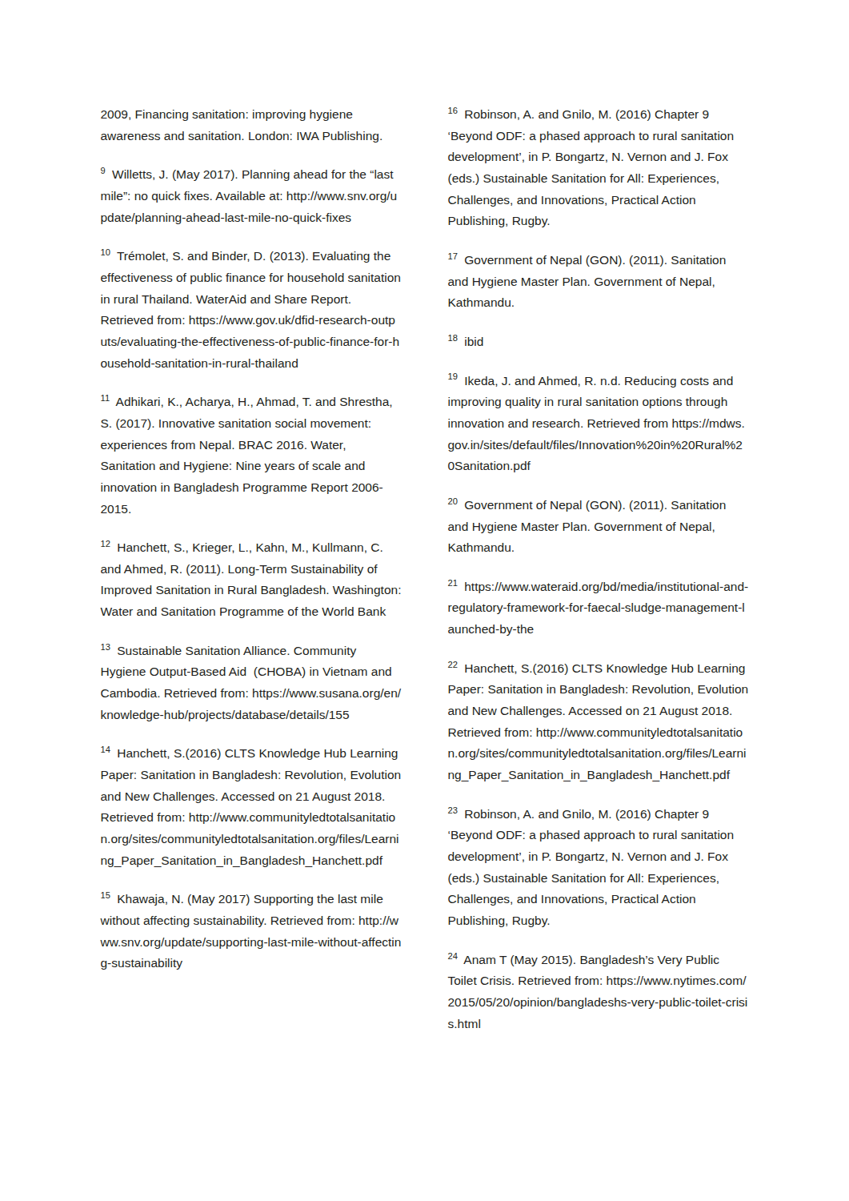2009, Financing sanitation: improving hygiene awareness and sanitation. London: IWA Publishing.
9 Willetts, J. (May 2017). Planning ahead for the “last mile”: no quick fixes. Available at: http://www.snv.org/update/planning-ahead-last-mile-no-quick-fixes
10 Trémolet, S. and Binder, D. (2013). Evaluating the effectiveness of public finance for household sanitation in rural Thailand. WaterAid and Share Report. Retrieved from: https://www.gov.uk/dfid-research-outputs/evaluating-the-effectiveness-of-public-finance-for-household-sanitation-in-rural-thailand
11 Adhikari, K., Acharya, H., Ahmad, T. and Shrestha, S. (2017). Innovative sanitation social movement: experiences from Nepal. BRAC 2016. Water, Sanitation and Hygiene: Nine years of scale and innovation in Bangladesh Programme Report 2006-2015.
12 Hanchett, S., Krieger, L., Kahn, M., Kullmann, C. and Ahmed, R. (2011). Long-Term Sustainability of Improved Sanitation in Rural Bangladesh. Washington: Water and Sanitation Programme of the World Bank
13 Sustainable Sanitation Alliance. Community Hygiene Output-Based Aid (CHOBA) in Vietnam and Cambodia. Retrieved from: https://www.susana.org/en/knowledge-hub/projects/database/details/155
14 Hanchett, S.(2016) CLTS Knowledge Hub Learning Paper: Sanitation in Bangladesh: Revolution, Evolution and New Challenges. Accessed on 21 August 2018. Retrieved from: http://www.communityledtotalsanitation.org/sites/communityledtotalsanitation.org/files/Learning_Paper_Sanitation_in_Bangladesh_Hanchett.pdf
15 Khawaja, N. (May 2017) Supporting the last mile without affecting sustainability. Retrieved from: http://www.snv.org/update/supporting-last-mile-without-affecting-sustainability
16 Robinson, A. and Gnilo, M. (2016) Chapter 9 ‘Beyond ODF: a phased approach to rural sanitation development’, in P. Bongartz, N. Vernon and J. Fox (eds.) Sustainable Sanitation for All: Experiences, Challenges, and Innovations, Practical Action Publishing, Rugby.
17 Government of Nepal (GON). (2011). Sanitation and Hygiene Master Plan. Government of Nepal, Kathmandu.
18 ibid
19 Ikeda, J. and Ahmed, R. n.d. Reducing costs and improving quality in rural sanitation options through innovation and research. Retrieved from https://mdws.gov.in/sites/default/files/Innovation%20in%20Rural%20Sanitation.pdf
20 Government of Nepal (GON). (2011). Sanitation and Hygiene Master Plan. Government of Nepal, Kathmandu.
21 https://www.wateraid.org/bd/media/institutional-and-regulatory-framework-for-faecal-sludge-management-launched-by-the
22 Hanchett, S.(2016) CLTS Knowledge Hub Learning Paper: Sanitation in Bangladesh: Revolution, Evolution and New Challenges. Accessed on 21 August 2018. Retrieved from: http://www.communityledtotalsanitation.org/sites/communityledtotalsanitation.org/files/Learning_Paper_Sanitation_in_Bangladesh_Hanchett.pdf
23 Robinson, A. and Gnilo, M. (2016) Chapter 9 ‘Beyond ODF: a phased approach to rural sanitation development’, in P. Bongartz, N. Vernon and J. Fox (eds.) Sustainable Sanitation for All: Experiences, Challenges, and Innovations, Practical Action Publishing, Rugby.
24 Anam T (May 2015). Bangladesh’s Very Public Toilet Crisis. Retrieved from: https://www.nytimes.com/2015/05/20/opinion/bangladeshs-very-public-toilet-crisis.html